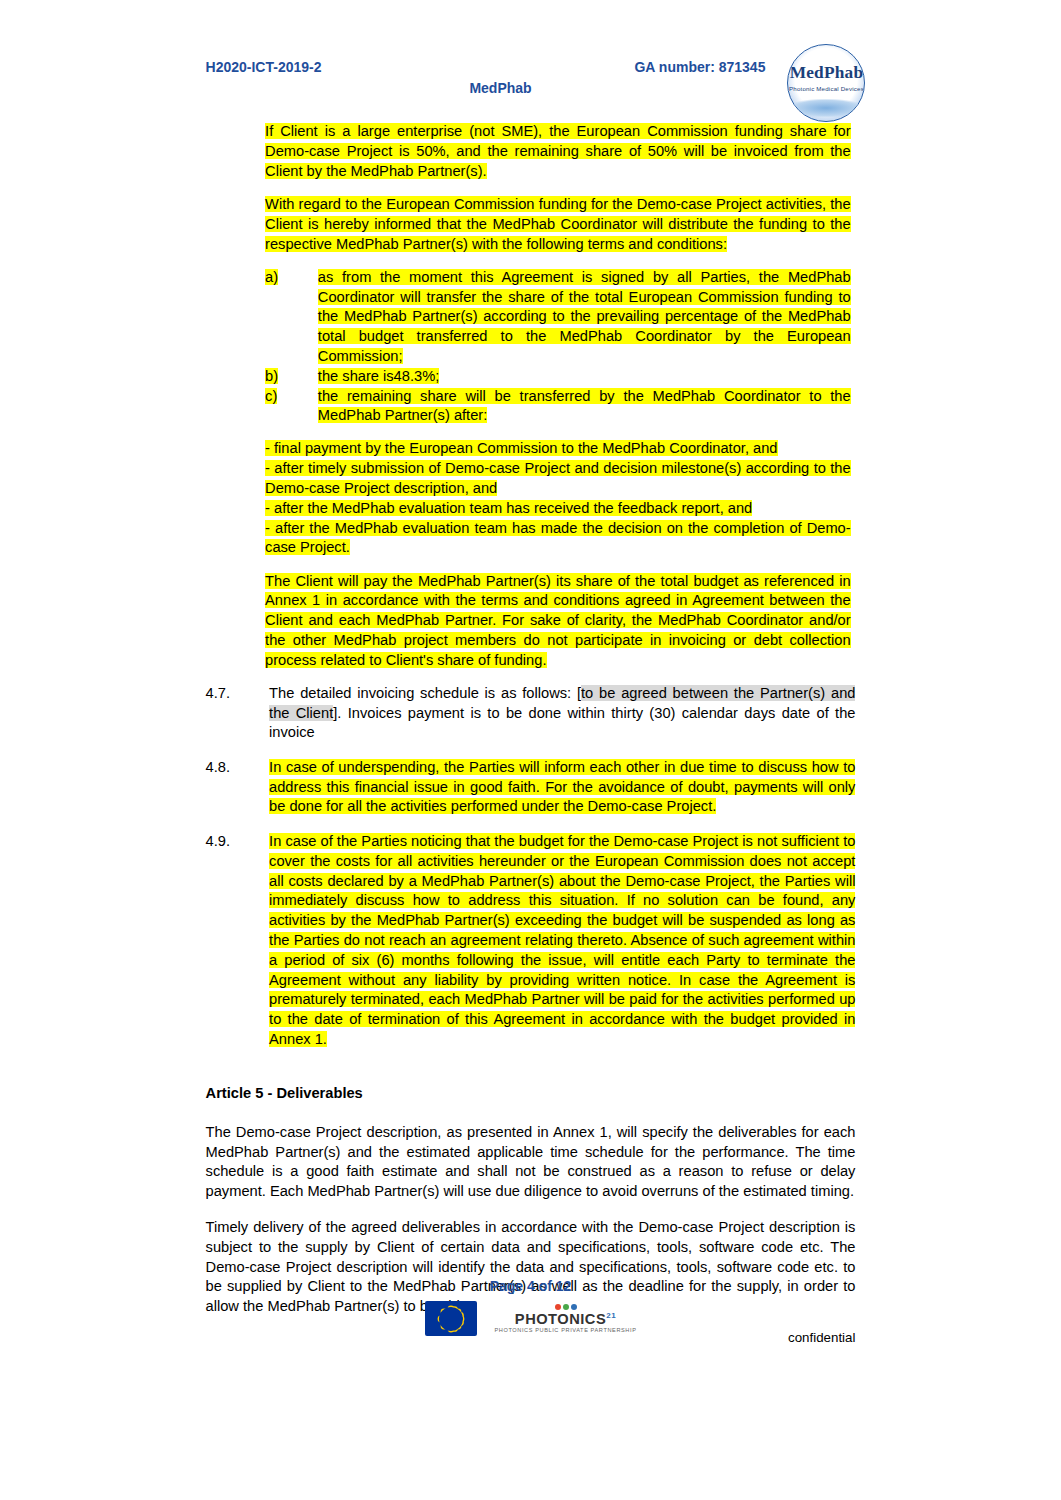H2020-ICT-2019-2
GA number: 871345
MedPhab
MedPhab
Photonic Medical Devices
If Client is a large enterprise (not SME), the European Commission funding share for Demo-case Project is 50%, and the remaining share of 50% will be invoiced from the Client by the MedPhab Partner(s).
With regard to the European Commission funding for the Demo-case Project activities, the Client is hereby informed that the MedPhab Coordinator will distribute the funding to the respective MedPhab Partner(s) with the following terms and conditions:
a)
as from the moment this Agreement is signed by all Parties, the MedPhab Coordinator will transfer the share of the total European Commission funding to the MedPhab Partner(s) according to the prevailing percentage of the MedPhab total budget transferred to the MedPhab Coordinator by the European Commission;
b)
the share is48.3%;
c)
the remaining share will be transferred by the MedPhab Coordinator to the MedPhab Partner(s) after:
- final payment by the European Commission to the MedPhab Coordinator, and
- after timely submission of Demo-case Project and decision milestone(s) according to the Demo-case Project description, and
- after the MedPhab evaluation team has received the feedback report, and
- after the MedPhab evaluation team has made the decision on the completion of Demo-case Project.
The Client will pay the MedPhab Partner(s) its share of the total budget as referenced in Annex 1 in accordance with the terms and conditions agreed in Agreement between the Client and each MedPhab Partner. For sake of clarity, the MedPhab Coordinator and/or the other MedPhab project members do not participate in invoicing or debt collection process related to Client's share of funding.
4.7.
The detailed invoicing schedule is as follows: [to be agreed between the Partner(s) and the Client]. Invoices payment is to be done within thirty (30) calendar days date of the invoice
4.8.
In case of underspending, the Parties will inform each other in due time to discuss how to address this financial issue in good faith. For the avoidance of doubt, payments will only be done for all the activities performed under the Demo-case Project.
4.9.
In case of the Parties noticing that the budget for the Demo-case Project is not sufficient to cover the costs for all activities hereunder or the European Commission does not accept all costs declared by a MedPhab Partner(s) about the Demo-case Project, the Parties will immediately discuss how to address this situation. If no solution can be found, any activities by the MedPhab Partner(s) exceeding the budget will be suspended as long as the Parties do not reach an agreement relating thereto. Absence of such agreement within a period of six (6) months following the issue, will entitle each Party to terminate the Agreement without any liability by providing written notice. In case the Agreement is prematurely terminated, each MedPhab Partner will be paid for the activities performed up to the date of termination of this Agreement in accordance with the budget provided in Annex 1.
Article 5 - Deliverables
The Demo-case Project description, as presented in Annex 1, will specify the deliverables for each MedPhab Partner(s) and the estimated applicable time schedule for the performance. The time schedule is a good faith estimate and shall not be construed as a reason to refuse or delay payment. Each MedPhab Partner(s) will use due diligence to avoid overruns of the estimated timing.
Timely delivery of the agreed deliverables in accordance with the Demo-case Project description is subject to the supply by Client of certain data and specifications, tools, software code etc. The Demo-case Project description will identify the data and specifications, tools, software code etc. to be supplied by Client to the MedPhab Partner(s) as well as the deadline for the supply, in order to allow the MedPhab Partner(s) to be able
Page 4 of 12
PHOTONICS21
PHOTONICS PUBLIC PRIVATE PARTNERSHIP
confidential